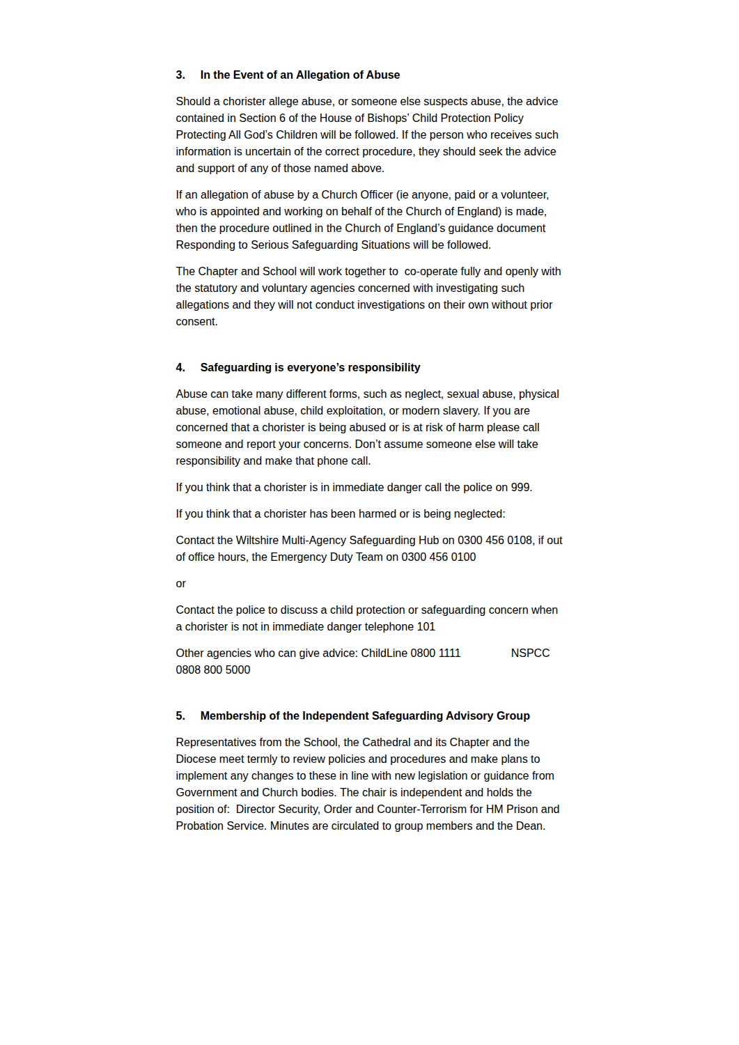3. In the Event of an Allegation of Abuse
Should a chorister allege abuse, or someone else suspects abuse, the advice contained in Section 6 of the House of Bishops’ Child Protection Policy Protecting All God’s Children will be followed. If the person who receives such information is uncertain of the correct procedure, they should seek the advice and support of any of those named above.
If an allegation of abuse by a Church Officer (ie anyone, paid or a volunteer, who is appointed and working on behalf of the Church of England) is made, then the procedure outlined in the Church of England’s guidance document Responding to Serious Safeguarding Situations will be followed.
The Chapter and School will work together to co-operate fully and openly with the statutory and voluntary agencies concerned with investigating such allegations and they will not conduct investigations on their own without prior consent.
4. Safeguarding is everyone’s responsibility
Abuse can take many different forms, such as neglect, sexual abuse, physical abuse, emotional abuse, child exploitation, or modern slavery. If you are concerned that a chorister is being abused or is at risk of harm please call someone and report your concerns. Don’t assume someone else will take responsibility and make that phone call.
If you think that a chorister is in immediate danger call the police on 999.
If you think that a chorister has been harmed or is being neglected:
Contact the Wiltshire Multi-Agency Safeguarding Hub on 0300 456 0108, if out of office hours, the Emergency Duty Team on 0300 456 0100
or
Contact the police to discuss a child protection or safeguarding concern when a chorister is not in immediate danger telephone 101
Other agencies who can give advice: ChildLine 0800 1111 NSPCC 0808 800 5000
5. Membership of the Independent Safeguarding Advisory Group
Representatives from the School, the Cathedral and its Chapter and the Diocese meet termly to review policies and procedures and make plans to implement any changes to these in line with new legislation or guidance from Government and Church bodies. The chair is independent and holds the position of: Director Security, Order and Counter-Terrorism for HM Prison and Probation Service. Minutes are circulated to group members and the Dean.